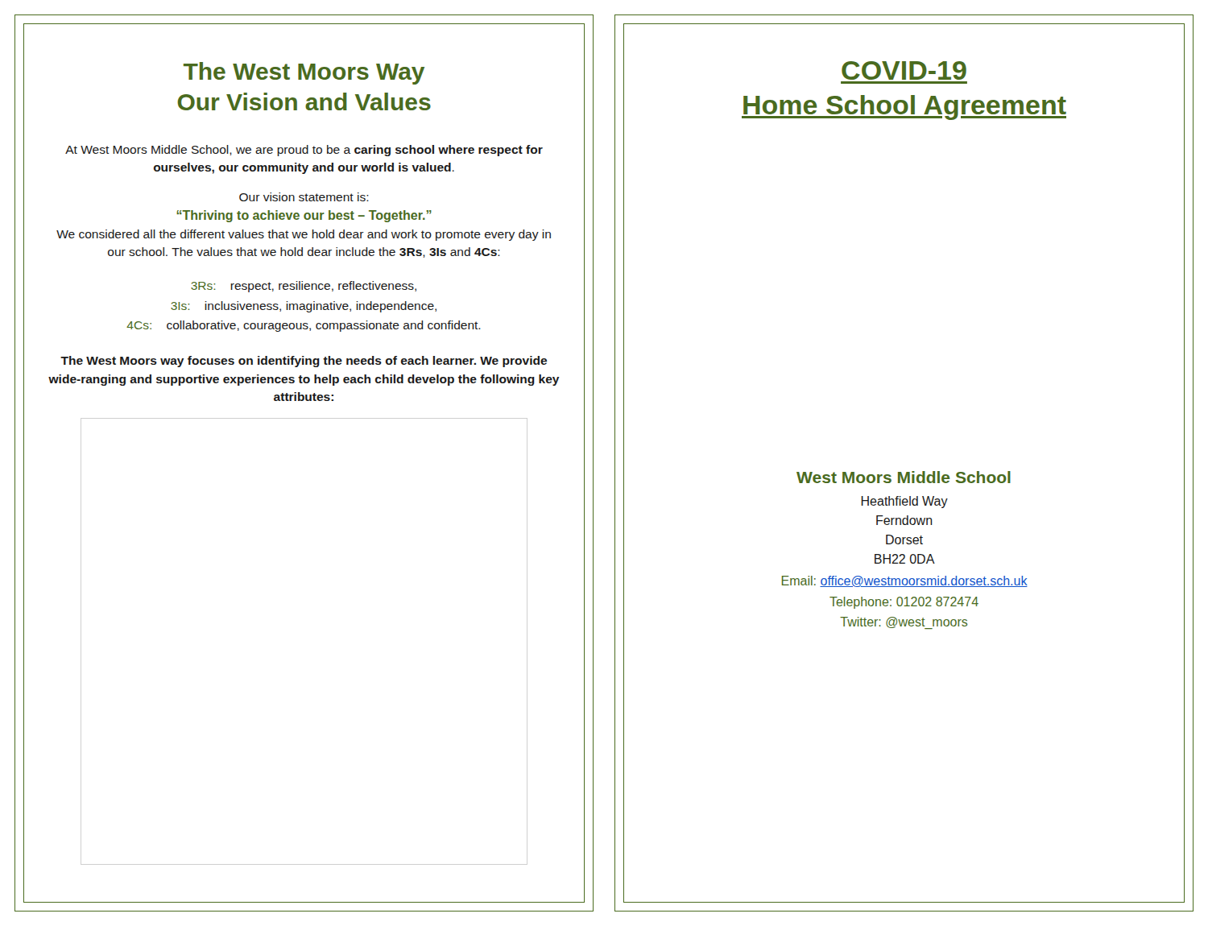The West Moors Way
Our Vision and Values
At West Moors Middle School, we are proud to be a caring school where respect for ourselves, our community and our world is valued.
Our vision statement is:
“Thriving to achieve our best – Together.”
We considered all the different values that we hold dear and work to promote every day in our school. The values that we hold dear include the 3Rs, 3Is and 4Cs:
3Rs: respect, resilience, reflectiveness,
3Is: inclusiveness, imaginative, independence,
4Cs: collaborative, courageous, compassionate and confident.
The West Moors way focuses on identifying the needs of each learner. We provide wide-ranging and supportive experiences to help each child develop the following key attributes:
COVID-19
Home School Agreement
West Moors Middle School
Heathfield Way
Ferndown
Dorset
BH22 0DA
Email: office@westmoorsmid.dorset.sch.uk
Telephone: 01202 872474
Twitter: @west_moors